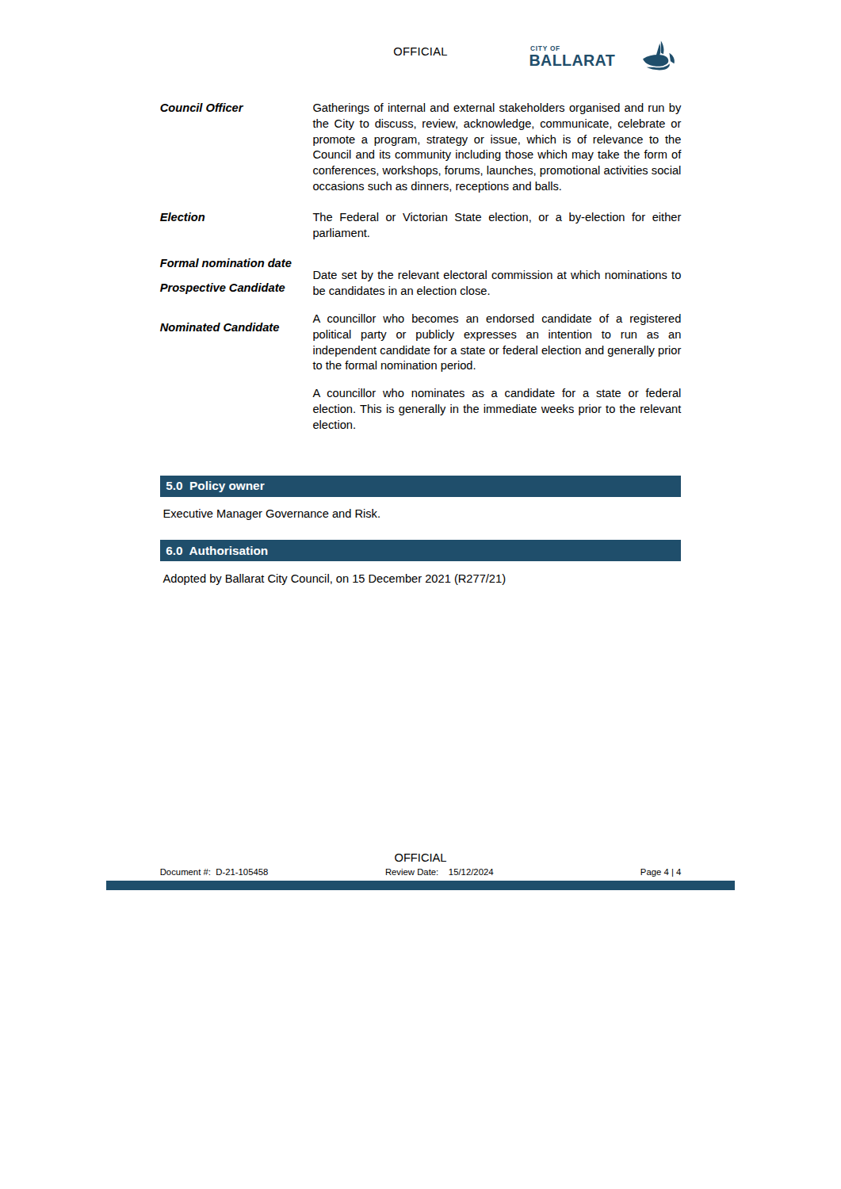OFFICIAL
CITY OF BALLARAT
Council Officer
Gatherings of internal and external stakeholders organised and run by the City to discuss, review, acknowledge, communicate, celebrate or promote a program, strategy or issue, which is of relevance to the Council and its community including those which may take the form of conferences, workshops, forums, launches, promotional activities social occasions such as dinners, receptions and balls.
Election
The Federal or Victorian State election, or a by-election for either parliament.
Formal nomination date
Prospective Candidate
Nominated Candidate
Date set by the relevant electoral commission at which nominations to be candidates in an election close.
A councillor who becomes an endorsed candidate of a registered political party or publicly expresses an intention to run as an independent candidate for a state or federal election and generally prior to the formal nomination period.
A councillor who nominates as a candidate for a state or federal election. This is generally in the immediate weeks prior to the relevant election.
5.0 Policy owner
Executive Manager Governance and Risk.
6.0 Authorisation
Adopted by Ballarat City Council, on 15 December 2021 (R277/21)
OFFICIAL
Document #: D-21-105458
Review Date: 15/12/2024
Page 4 | 4